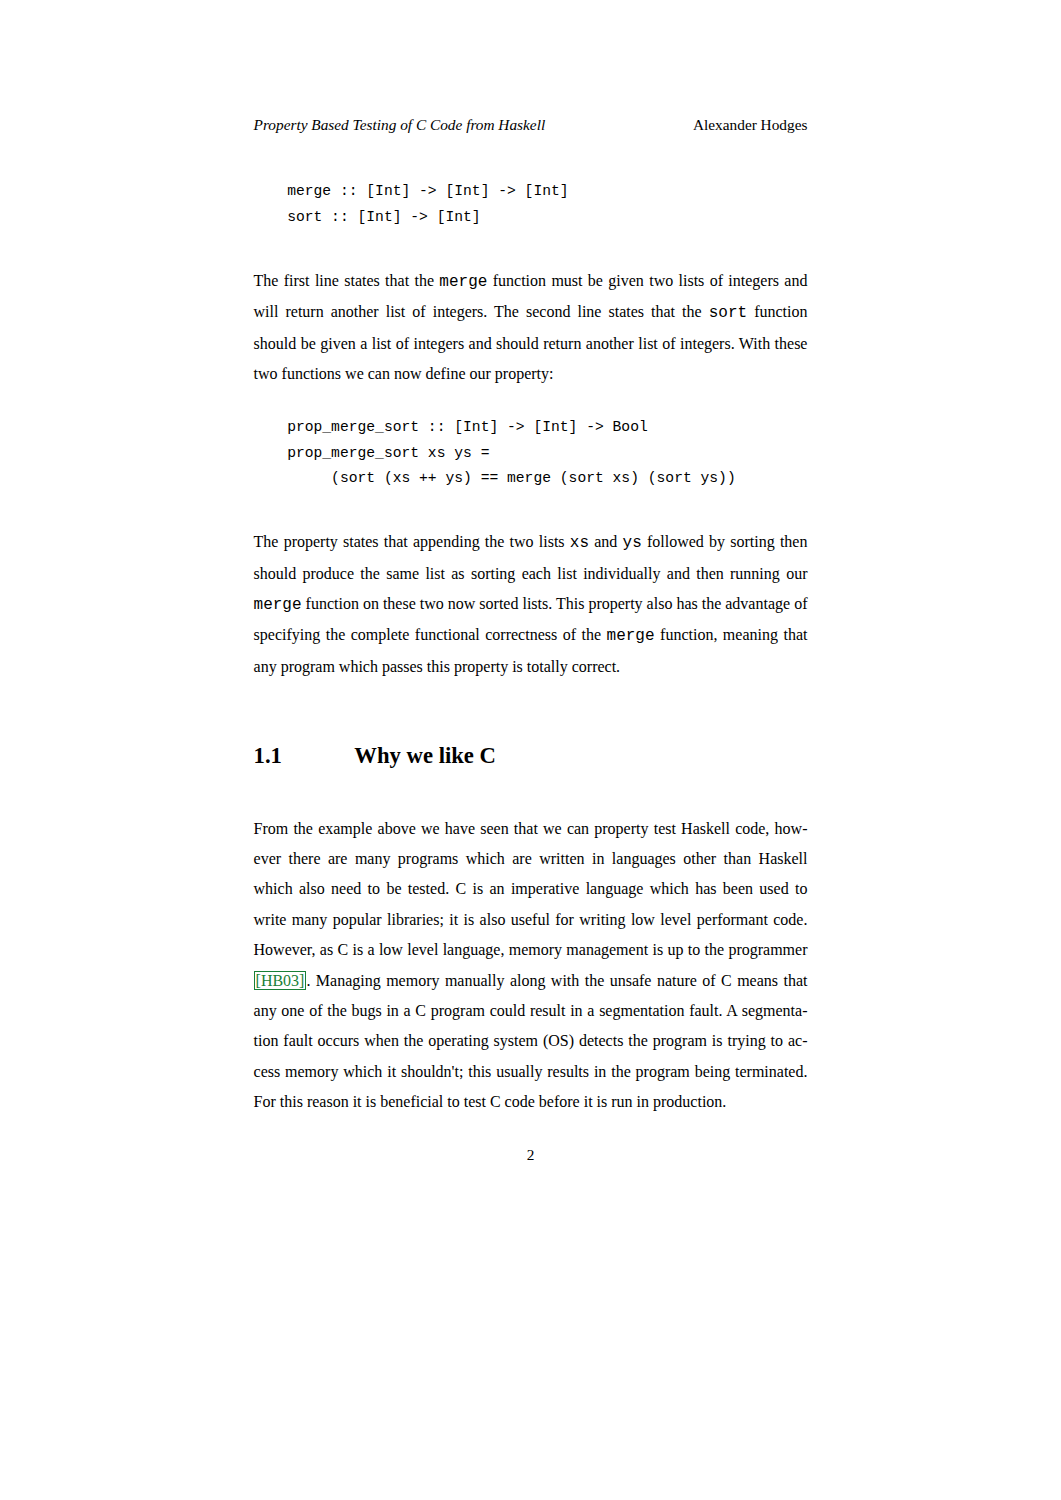Property Based Testing of C Code from Haskell Alexander Hodges
merge :: [Int] -> [Int] -> [Int]
sort :: [Int] -> [Int]
The first line states that the merge function must be given two lists of integers and will return another list of integers. The second line states that the sort function should be given a list of integers and should return another list of integers. With these two functions we can now define our property:
prop_merge_sort :: [Int] -> [Int] -> Bool
prop_merge_sort xs ys =
     (sort (xs ++ ys) == merge (sort xs) (sort ys))
The property states that appending the two lists xs and ys followed by sorting then should produce the same list as sorting each list individually and then running our merge function on these two now sorted lists. This property also has the advantage of specifying the complete functional correctness of the merge function, meaning that any program which passes this property is totally correct.
1.1 Why we like C
From the example above we have seen that we can property test Haskell code, however there are many programs which are written in languages other than Haskell which also need to be tested. C is an imperative language which has been used to write many popular libraries; it is also useful for writing low level performant code. However, as C is a low level language, memory management is up to the programmer [HB03]. Managing memory manually along with the unsafe nature of C means that any one of the bugs in a C program could result in a segmentation fault. A segmentation fault occurs when the operating system (OS) detects the program is trying to access memory which it shouldn't; this usually results in the program being terminated. For this reason it is beneficial to test C code before it is run in production.
2